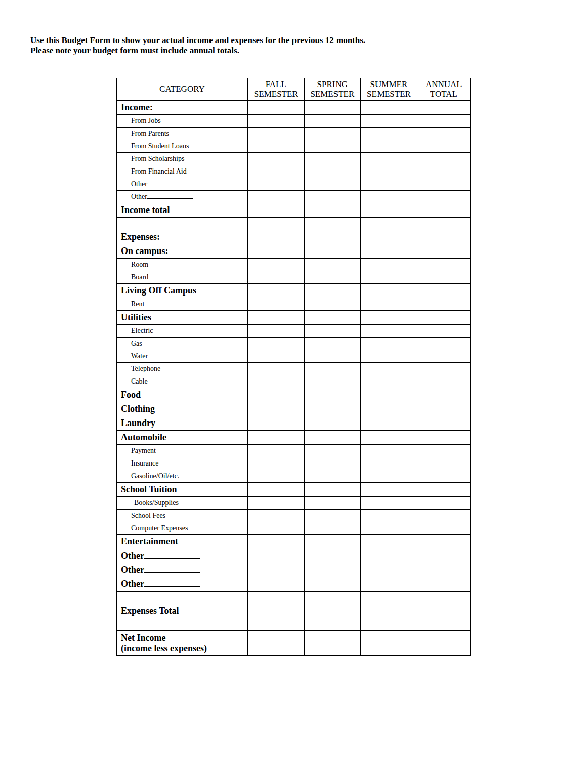Use this Budget Form to show your actual income and expenses for the previous 12 months.
Please note your budget form must include annual totals.
| CATEGORY | FALL SEMESTER | SPRING SEMESTER | SUMMER SEMESTER | ANNUAL TOTAL |
| --- | --- | --- | --- | --- |
| Income: | | | | |
| From Jobs | | | | |
| From Parents | | | | |
| From Student Loans | | | | |
| From Scholarships | | | | |
| From Financial Aid | | | | |
| Other | | | | |
| Other | | | | |
| Income total | | | | |
| Expenses: | | | | |
| On campus: | | | | |
| Room | | | | |
| Board | | | | |
| Living Off Campus | | | | |
| Rent | | | | |
| Utilities | | | | |
| Electric | | | | |
| Gas | | | | |
| Water | | | | |
| Telephone | | | | |
| Cable | | | | |
| Food | | | | |
| Clothing | | | | |
| Laundry | | | | |
| Automobile | | | | |
| Payment | | | | |
| Insurance | | | | |
| Gasoline/Oil/etc. | | | | |
| School Tuition | | | | |
| Books/Supplies | | | | |
| School Fees | | | | |
| Computer Expenses | | | | |
| Entertainment | | | | |
| Other | | | | |
| Other | | | | |
| Other | | | | |
| Expenses Total | | | | |
| Net Income (income less expenses) | | | | |